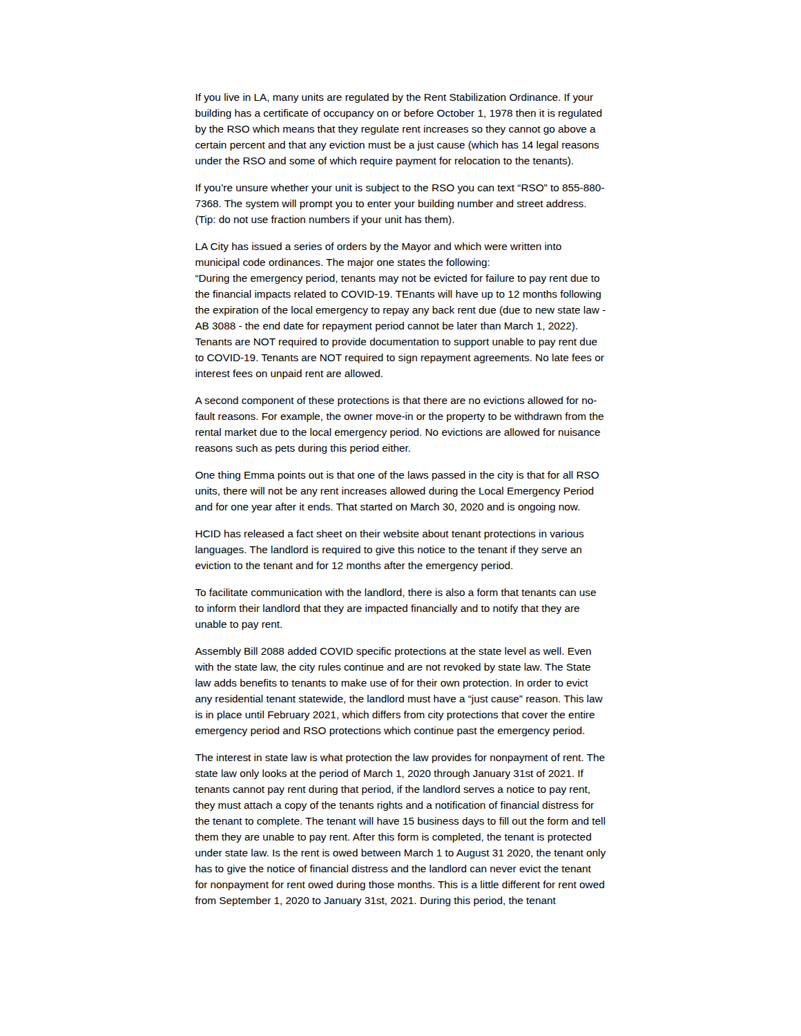If you live in LA, many units are regulated by the Rent Stabilization Ordinance. If your building has a certificate of occupancy on or before October 1, 1978 then it is regulated by the RSO which means that they regulate rent increases so they cannot go above a certain percent and that any eviction must be a just cause (which has 14 legal reasons under the RSO and some of which require payment for relocation to the tenants).
If you’re unsure whether your unit is subject to the RSO you can text “RSO” to 855-880-7368. The system will prompt you to enter your building number and street address. (Tip: do not use fraction numbers if your unit has them).
LA City has issued a series of orders by the Mayor and which were written into municipal code ordinances. The major one states the following:
“During the emergency period, tenants may not be evicted for failure to pay rent due to the financial impacts related to COVID-19. TEnants will have up to 12 months following the expiration of the local emergency to repay any back rent due (due to new state law - AB 3088 - the end date for repayment period cannot be later than March 1, 2022). Tenants are NOT required to provide documentation to support unable to pay rent due to COVID-19. Tenants are NOT required to sign repayment agreements. No late fees or interest fees on unpaid rent are allowed.
A second component of these protections is that there are no evictions allowed for no-fault reasons. For example, the owner move-in or the property to be withdrawn from the rental market due to the local emergency period. No evictions are allowed for nuisance reasons such as pets during this period either.
One thing Emma points out is that one of the laws passed in the city is that for all RSO units, there will not be any rent increases allowed during the Local Emergency Period and for one year after it ends. That started on March 30, 2020 and is ongoing now.
HCID has released a fact sheet on their website about tenant protections in various languages. The landlord is required to give this notice to the tenant if they serve an eviction to the tenant and for 12 months after the emergency period.
To facilitate communication with the landlord, there is also a form that tenants can use to inform their landlord that they are impacted financially and to notify that they are unable to pay rent.
Assembly Bill 2088 added COVID specific protections at the state level as well. Even with the state law, the city rules continue and are not revoked by state law. The State law adds benefits to tenants to make use of for their own protection. In order to evict any residential tenant statewide, the landlord must have a “just cause” reason. This law is in place until February 2021, which differs from city protections that cover the entire emergency period and RSO protections which continue past the emergency period.
The interest in state law is what protection the law provides for nonpayment of rent. The state law only looks at the period of March 1, 2020 through January 31st of 2021. If tenants cannot pay rent during that period, if the landlord serves a notice to pay rent, they must attach a copy of the tenants rights and a notification of financial distress for the tenant to complete. The tenant will have 15 business days to fill out the form and tell them they are unable to pay rent. After this form is completed, the tenant is protected under state law. Is the rent is owed between March 1 to August 31 2020, the tenant only has to give the notice of financial distress and the landlord can never evict the tenant for nonpayment for rent owed during those months. This is a little different for rent owed from September 1, 2020 to January 31st, 2021. During this period, the tenant